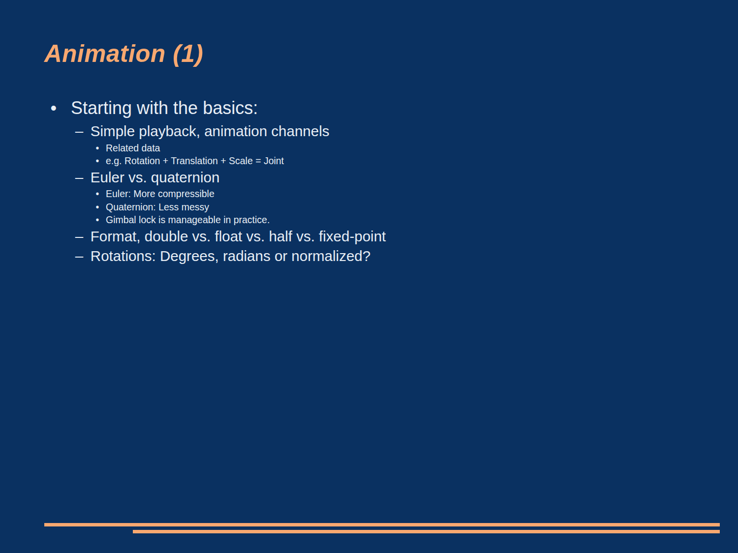Animation (1)
Starting with the basics:
Simple playback, animation channels
Related data
e.g. Rotation + Translation + Scale = Joint
Euler vs. quaternion
Euler: More compressible
Quaternion: Less messy
Gimbal lock is manageable in practice.
Format, double vs. float vs. half vs. fixed-point
Rotations: Degrees, radians or normalized?